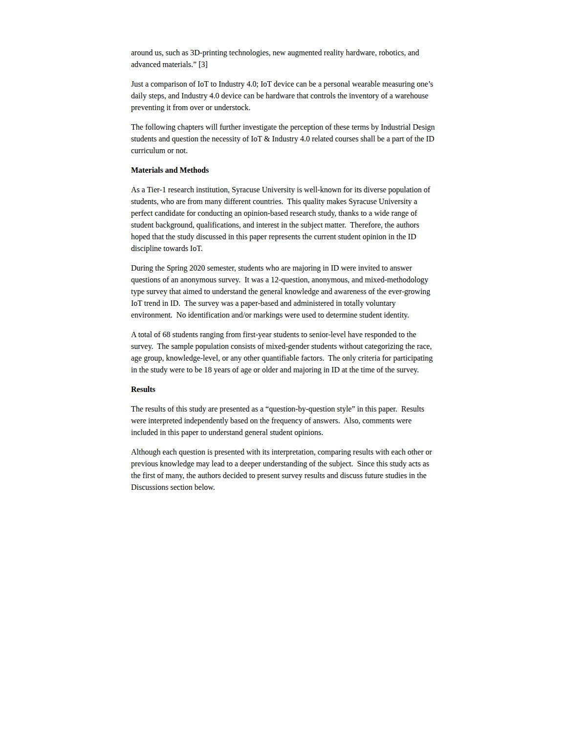around us, such as 3D-printing technologies, new augmented reality hardware, robotics, and advanced materials.” [3]
Just a comparison of IoT to Industry 4.0; IoT device can be a personal wearable measuring one’s daily steps, and Industry 4.0 device can be hardware that controls the inventory of a warehouse preventing it from over or understock.
The following chapters will further investigate the perception of these terms by Industrial Design students and question the necessity of IoT & Industry 4.0 related courses shall be a part of the ID curriculum or not.
Materials and Methods
As a Tier-1 research institution, Syracuse University is well-known for its diverse population of students, who are from many different countries. This quality makes Syracuse University a perfect candidate for conducting an opinion-based research study, thanks to a wide range of student background, qualifications, and interest in the subject matter. Therefore, the authors hoped that the study discussed in this paper represents the current student opinion in the ID discipline towards IoT.
During the Spring 2020 semester, students who are majoring in ID were invited to answer questions of an anonymous survey. It was a 12-question, anonymous, and mixed-methodology type survey that aimed to understand the general knowledge and awareness of the ever-growing IoT trend in ID. The survey was a paper-based and administered in totally voluntary environment. No identification and/or markings were used to determine student identity.
A total of 68 students ranging from first-year students to senior-level have responded to the survey. The sample population consists of mixed-gender students without categorizing the race, age group, knowledge-level, or any other quantifiable factors. The only criteria for participating in the study were to be 18 years of age or older and majoring in ID at the time of the survey.
Results
The results of this study are presented as a “question-by-question style” in this paper. Results were interpreted independently based on the frequency of answers. Also, comments were included in this paper to understand general student opinions.
Although each question is presented with its interpretation, comparing results with each other or previous knowledge may lead to a deeper understanding of the subject. Since this study acts as the first of many, the authors decided to present survey results and discuss future studies in the Discussions section below.